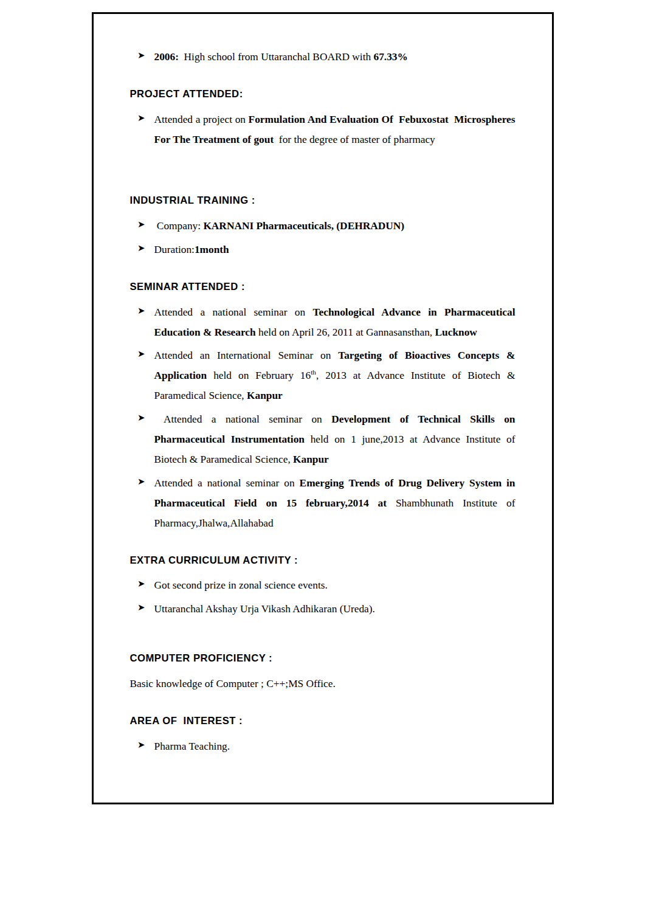2006: High school from Uttaranchal BOARD with 67.33%
PROJECT ATTENDED:
Attended a project on Formulation And Evaluation Of Febuxostat Microspheres For The Treatment of gout for the degree of master of pharmacy
INDUSTRIAL TRAINING :
Company: KARNANI Pharmaceuticals, (DEHRADUN)
Duration:1month
SEMINAR ATTENDED :
Attended a national seminar on Technological Advance in Pharmaceutical Education & Research held on April 26, 2011 at Gannasansthan, Lucknow
Attended an International Seminar on Targeting of Bioactives Concepts & Application held on February 16th, 2013 at Advance Institute of Biotech & Paramedical Science, Kanpur
Attended a national seminar on Development of Technical Skills on Pharmaceutical Instrumentation held on 1 june,2013 at Advance Institute of Biotech & Paramedical Science, Kanpur
Attended a national seminar on Emerging Trends of Drug Delivery System in Pharmaceutical Field on 15 february,2014 at Shambhunath Institute of Pharmacy,Jhalwa,Allahabad
EXTRA CURRICULUM ACTIVITY :
Got second prize in zonal science events.
Uttaranchal Akshay Urja Vikash Adhikaran (Ureda).
COMPUTER PROFICIENCY :
Basic knowledge of Computer ; C++;MS Office.
AREA OF INTEREST :
Pharma Teaching.